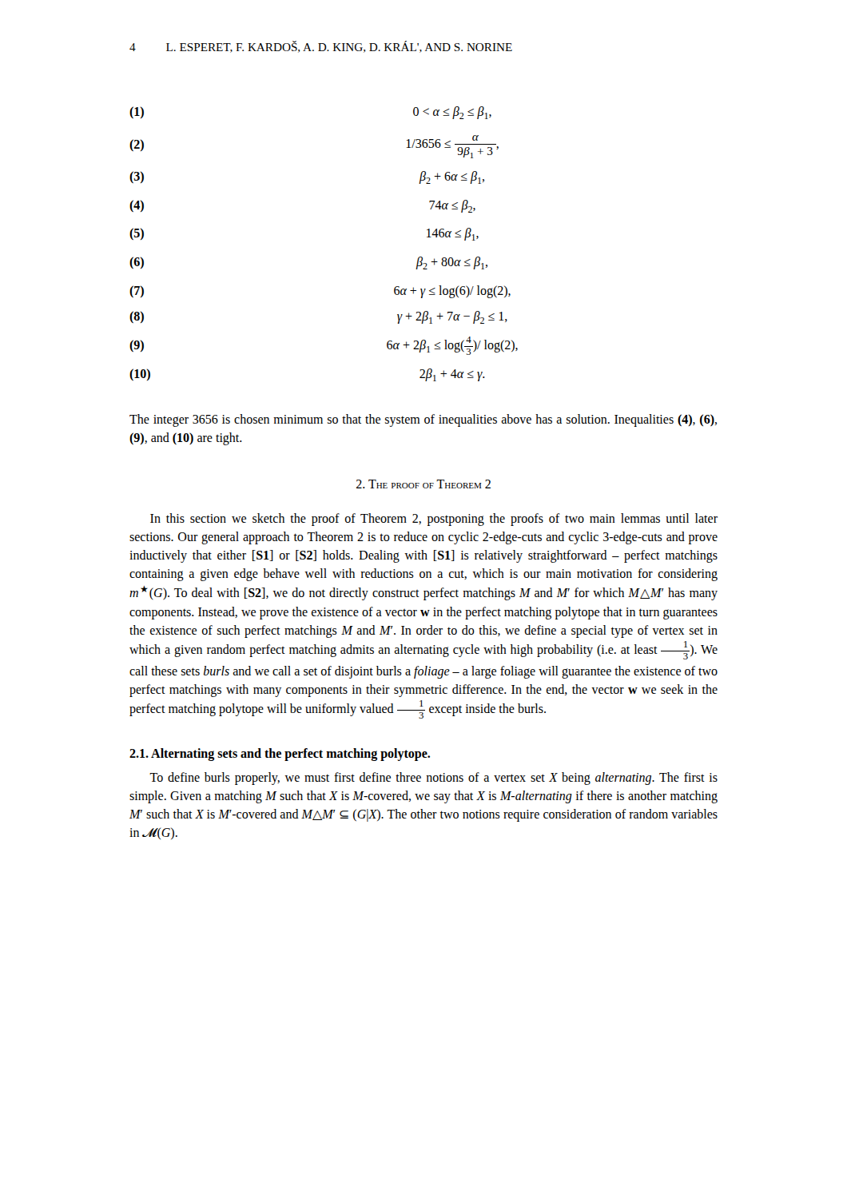4 L. ESPERET, F. KARDOŠ, A. D. KING, D. KRÁL', AND S. NORINE
| (1) | 0 < α ≤ β 2 ≤ β 1 , |
| (2) | 1/3656 ≤ α 9 β 1 + 3 , |
| (3) | β 2 + 6 α ≤ β 1 , |
| (4) | 74 α ≤ β 2 , |
| (5) | 146 α ≤ β 1 , |
| (6) | β 2 + 80 α ≤ β 1 , |
| (7) | 6 α + γ ≤ log(6)/ log(2), |
| (8) | γ + 2 β 1 + 7 α − β 2 ≤ 1, |
| (9) | 6 α + 2 β 1 ≤ log( 4 3 )/ log(2), |
| (10) | 2 β 1 + 4 α ≤ γ . |
The integer 3656 is chosen minimum so that the system of inequalities above has a solution. Inequalities (4), (6), (9), and (10) are tight.
2. The proof of Theorem 2
In this section we sketch the proof of Theorem 2, postponing the proofs of two main lemmas until later sections. Our general approach to Theorem 2 is to reduce on cyclic 2-edge-cuts and cyclic 3-edge-cuts and prove inductively that either [S1] or [S2] holds. Dealing with [S1] is relatively straightforward – perfect matchings containing a given edge behave well with reductions on a cut, which is our main motivation for considering m★(G). To deal with [S2], we do not directly construct perfect matchings M and M′ for which M△M′ has many components. Instead, we prove the existence of a vector w in the perfect matching polytope that in turn guarantees the existence of such perfect matchings M and M′. In order to do this, we define a special type of vertex set in which a given random perfect matching admits an alternating cycle with high probability (i.e. at least 13). We call these sets burls and we call a set of disjoint burls a foliage – a large foliage will guarantee the existence of two perfect matchings with many components in their symmetric difference. In the end, the vector w we seek in the perfect matching polytope will be uniformly valued 13 except inside the burls.
2.1. Alternating sets and the perfect matching polytope.
To define burls properly, we must first define three notions of a vertex set X being alternating. The first is simple. Given a matching M such that X is M-covered, we say that X is M-alternating if there is another matching M′ such that X is M′-covered and M△M′ ⊆ (G|X). The other two notions require consideration of random variables in 𝓜(G).